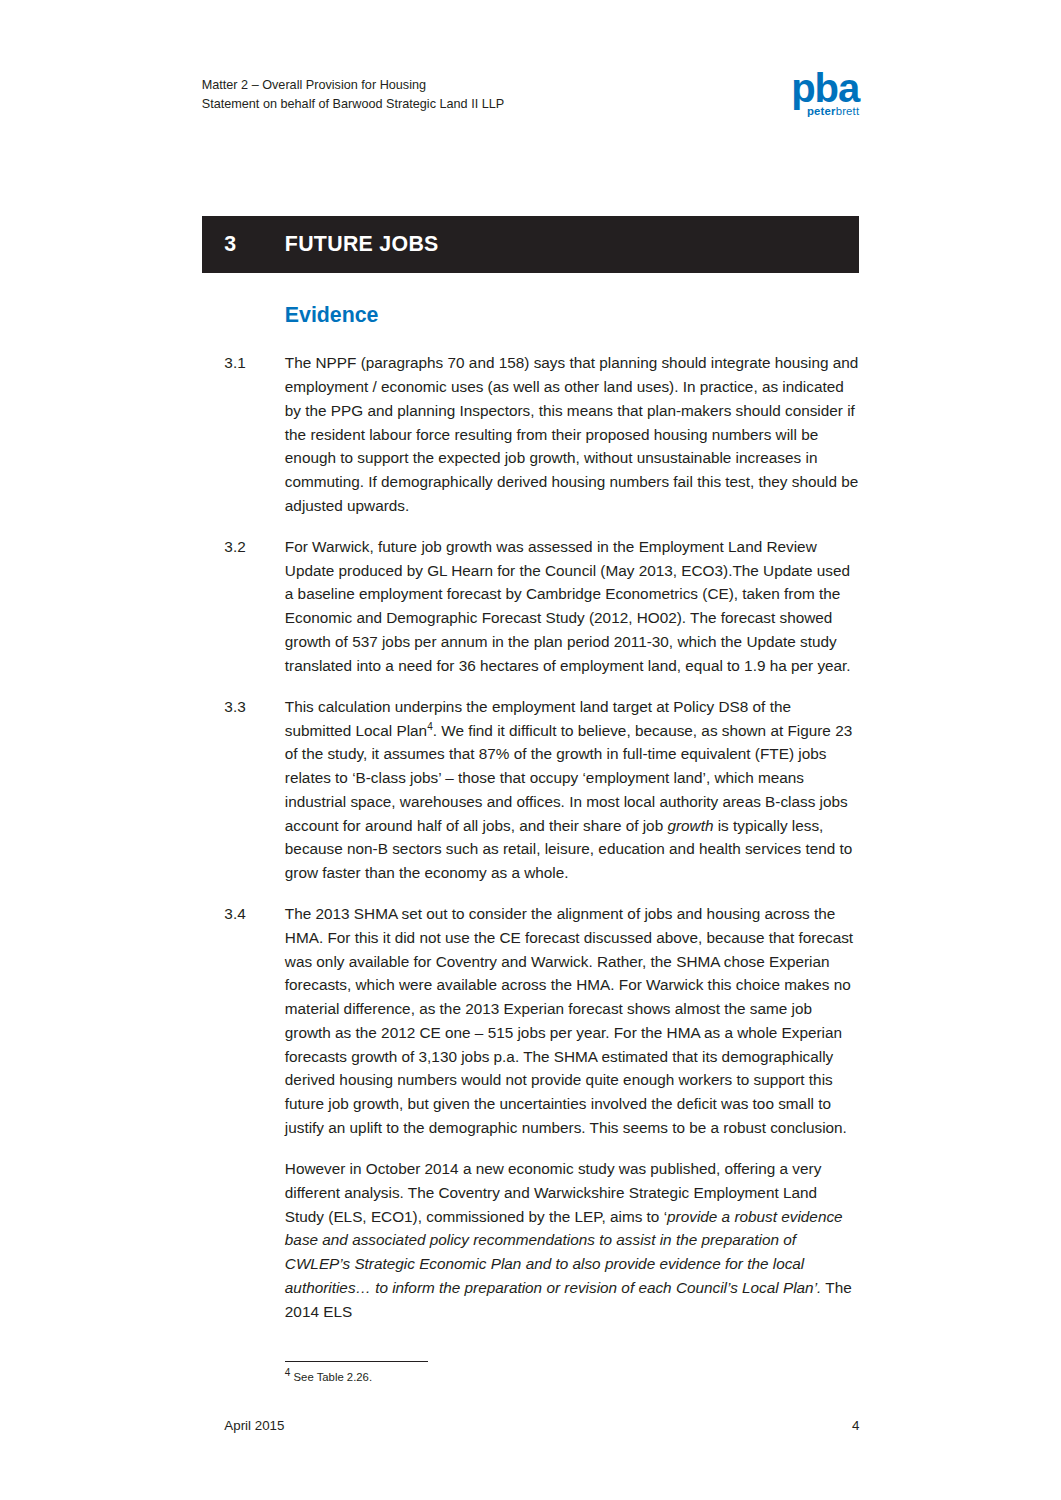Matter 2 – Overall Provision for Housing
Statement on behalf of Barwood Strategic Land II LLP
pba peterbrett
3
FUTURE JOBS
Evidence
3.1
The NPPF (paragraphs 70 and 158) says that planning should integrate housing and employment / economic uses (as well as other land uses). In practice, as indicated by the PPG and planning Inspectors, this means that plan-makers should consider if the resident labour force resulting from their proposed housing numbers will be enough to support the expected job growth, without unsustainable increases in commuting. If demographically derived housing numbers fail this test, they should be adjusted upwards.
3.2
For Warwick, future job growth was assessed in the Employment Land Review Update produced by GL Hearn for the Council (May 2013, ECO3).The Update used a baseline employment forecast by Cambridge Econometrics (CE), taken from the Economic and Demographic Forecast Study (2012, HO02). The forecast showed growth of 537 jobs per annum in the plan period 2011-30, which the Update study translated into a need for 36 hectares of employment land, equal to 1.9 ha per year.
3.3
This calculation underpins the employment land target at Policy DS8 of the submitted Local Plan4. We find it difficult to believe, because, as shown at Figure 23 of the study, it assumes that 87% of the growth in full-time equivalent (FTE) jobs relates to ‘B-class jobs’ – those that occupy ‘employment land’, which means industrial space, warehouses and offices. In most local authority areas B-class jobs account for around half of all jobs, and their share of job growth is typically less, because non-B sectors such as retail, leisure, education and health services tend to grow faster than the economy as a whole.
3.4
The 2013 SHMA set out to consider the alignment of jobs and housing across the HMA. For this it did not use the CE forecast discussed above, because that forecast was only available for Coventry and Warwick. Rather, the SHMA chose Experian forecasts, which were available across the HMA. For Warwick this choice makes no material difference, as the 2013 Experian forecast shows almost the same job growth as the 2012 CE one – 515 jobs per year. For the HMA as a whole Experian forecasts growth of 3,130 jobs p.a. The SHMA estimated that its demographically derived housing numbers would not provide quite enough workers to support this future job growth, but given the uncertainties involved the deficit was too small to justify an uplift to the demographic numbers. This seems to be a robust conclusion.
However in October 2014 a new economic study was published, offering a very different analysis. The Coventry and Warwickshire Strategic Employment Land Study (ELS, ECO1), commissioned by the LEP, aims to ‘provide a robust evidence base and associated policy recommendations to assist in the preparation of CWLEP’s Strategic Economic Plan and to also provide evidence for the local authorities… to inform the preparation or revision of each Council’s Local Plan’. The 2014 ELS
4 See Table 2.26.
April 2015
4